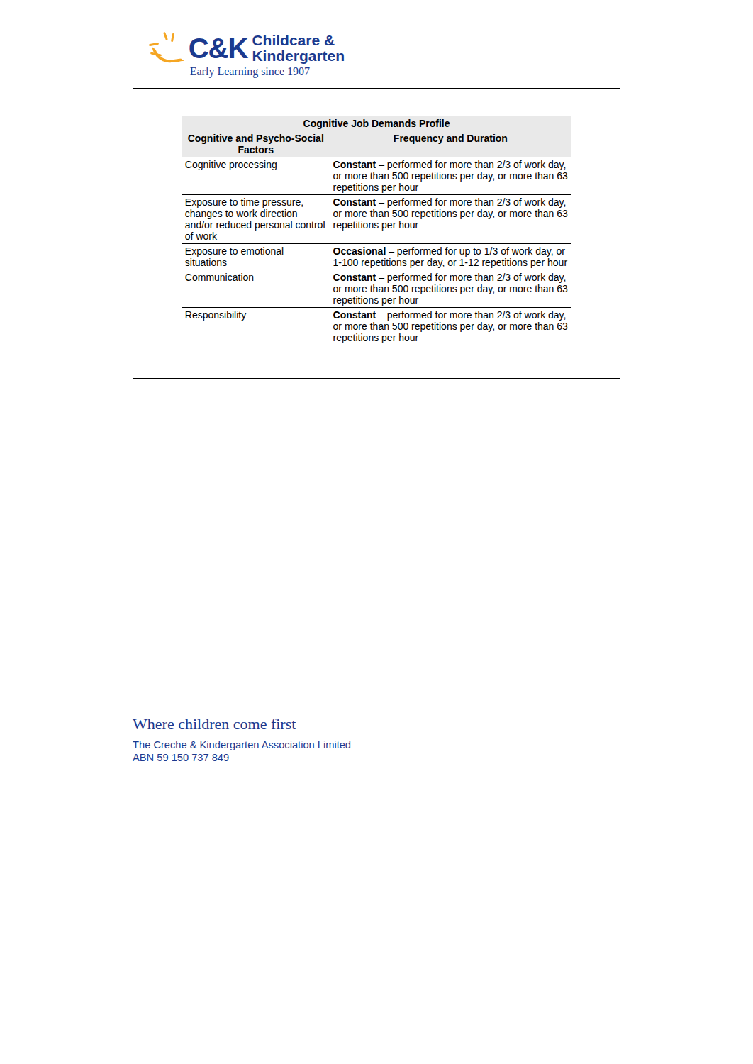C&K
Childcare &
Kindergarten
Early Learning since 1907
| Cognitive Job Demands Profile |
| --- |
| Cognitive and Psycho-Social Factors | Frequency and Duration |
| Cognitive processing | Constant – performed for more than 2/3 of work day, or more than 500 repetitions per day, or more than 63 repetitions per hour |
| Exposure to time pressure, changes to work direction and/or reduced personal control of work | Constant – performed for more than 2/3 of work day, or more than 500 repetitions per day, or more than 63 repetitions per hour |
| Exposure to emotional situations | Occasional – performed for up to 1/3 of work day, or 1-100 repetitions per day, or 1-12 repetitions per hour |
| Communication | Constant – performed for more than 2/3 of work day, or more than 500 repetitions per day, or more than 63 repetitions per hour |
| Responsibility | Constant – performed for more than 2/3 of work day, or more than 500 repetitions per day, or more than 63 repetitions per hour |
Where children come first
The Creche & Kindergarten Association Limited
ABN 59 150 737 849